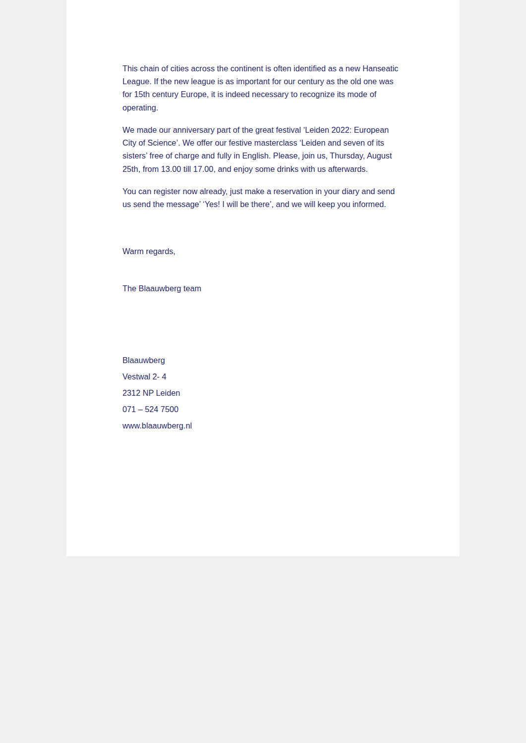This chain of cities across the continent is often identified as a new Hanseatic League. If the new league is as important for our century as the old one was for 15th century Europe, it is indeed necessary to recognize its mode of operating.
We made our anniversary part of the great festival ‘Leiden 2022: European City of Science’. We offer our festive masterclass ‘Leiden and seven of its sisters’ free of charge and fully in English. Please, join us, Thursday, August 25th, from 13.00 till 17.00, and enjoy some drinks with us afterwards.
You can register now already, just make a reservation in your diary and send us send the message’ ‘Yes! I will be there’, and we will keep you informed.
Warm regards,
The Blaauwberg team
Blaauwberg
Vestwal 2- 4
2312 NP Leiden
071 – 524 7500
www.blaauwberg.nl